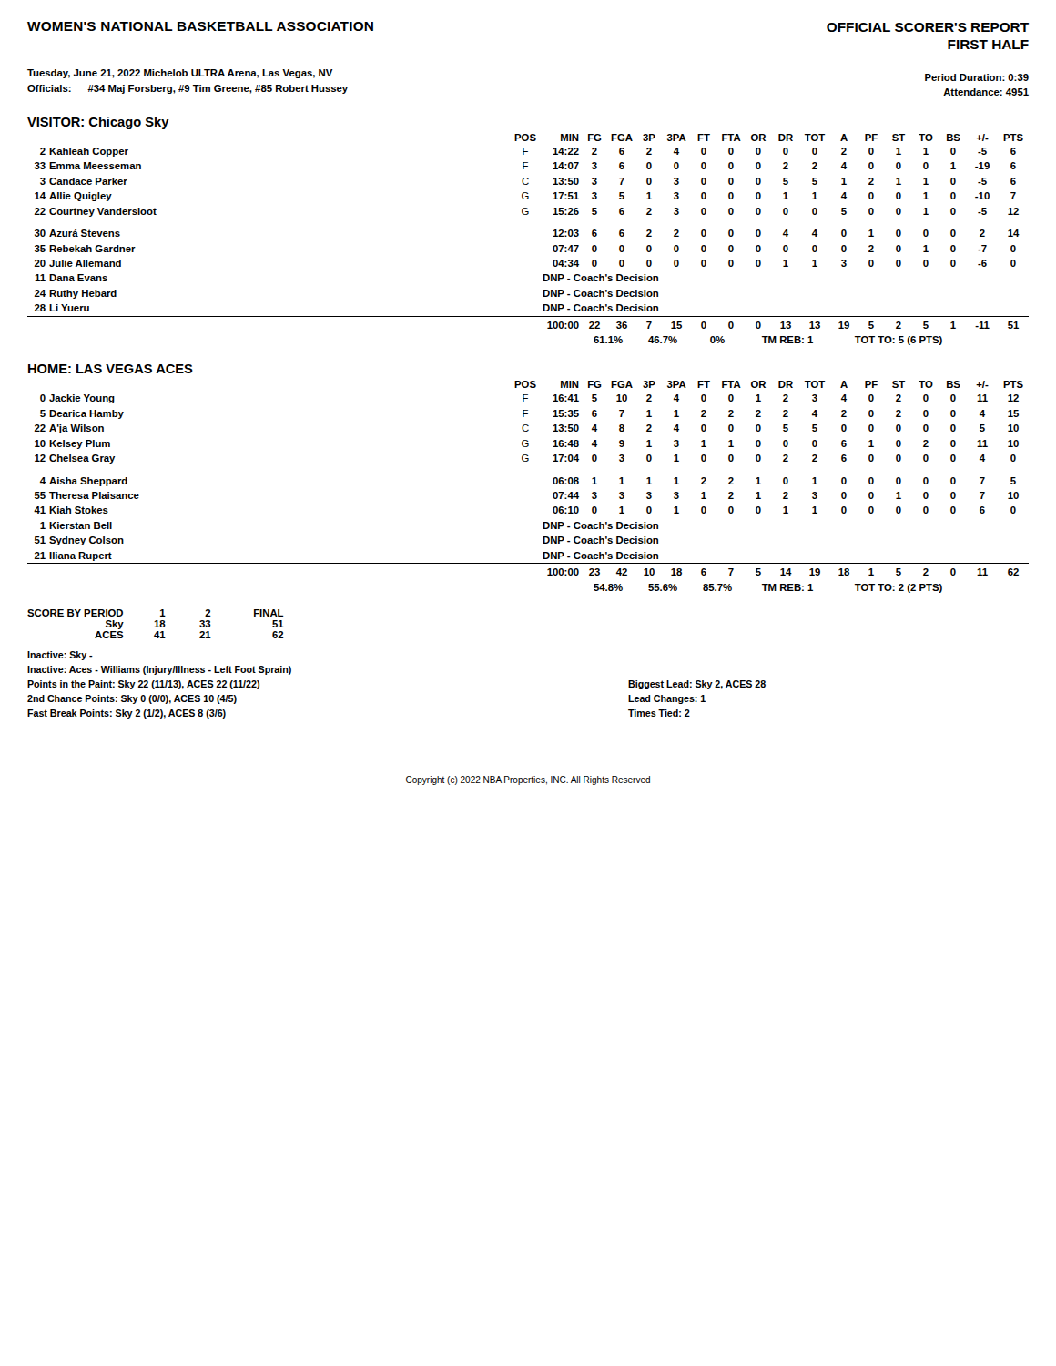WOMEN'S NATIONAL BASKETBALL ASSOCIATION
OFFICIAL SCORER'S REPORT
FIRST HALF
Tuesday, June 21, 2022 Michelob ULTRA Arena, Las Vegas, NV
Officials:#34 Maj Forsberg, #9 Tim Greene, #85 Robert Hussey
Period Duration: 0:39
Attendance: 4951
VISITOR: Chicago Sky
| | | POS | MIN | FG | FGA | 3P | 3PA | FT | FTA | OR | DR | TOT | A | PF | ST | TO | BS | +/- | PTS |
| --- | --- | --- | --- | --- | --- | --- | --- | --- | --- | --- | --- | --- | --- | --- | --- | --- | --- | --- | --- |
| 2 | Kahleah Copper | F | 14:22 | 2 | 6 | 2 | 4 | 0 | 0 | 0 | 0 | 0 | 2 | 0 | 1 | 1 | 0 | -5 | 6 |
| 33 | Emma Meesseman | F | 14:07 | 3 | 6 | 0 | 0 | 0 | 0 | 0 | 2 | 2 | 4 | 0 | 0 | 0 | 1 | -19 | 6 |
| 3 | Candace Parker | C | 13:50 | 3 | 7 | 0 | 3 | 0 | 0 | 0 | 5 | 5 | 1 | 2 | 1 | 1 | 0 | -5 | 6 |
| 14 | Allie Quigley | G | 17:51 | 3 | 5 | 1 | 3 | 0 | 0 | 0 | 1 | 1 | 4 | 0 | 0 | 1 | 0 | -10 | 7 |
| 22 | Courtney Vandersloot | G | 15:26 | 5 | 6 | 2 | 3 | 0 | 0 | 0 | 0 | 0 | 5 | 0 | 0 | 1 | 0 | -5 | 12 |
| 30 | Azurá Stevens | | 12:03 | 6 | 6 | 2 | 2 | 0 | 0 | 0 | 4 | 4 | 0 | 1 | 0 | 0 | 0 | 2 | 14 |
| 35 | Rebekah Gardner | | 07:47 | 0 | 0 | 0 | 0 | 0 | 0 | 0 | 0 | 0 | 0 | 2 | 0 | 1 | 0 | -7 | 0 |
| 20 | Julie Allemand | | 04:34 | 0 | 0 | 0 | 0 | 0 | 0 | 0 | 1 | 1 | 3 | 0 | 0 | 0 | 0 | -6 | 0 |
| 11 | Dana Evans | | DNP - Coach's Decision |
| 24 | Ruthy Hebard | | DNP - Coach's Decision |
| 28 | Li Yueru | | DNP - Coach's Decision |
| | | | 100:00 | 22 | 36 | 7 | 15 | 0 | 0 | 0 | 13 | 13 | 19 | 5 | 2 | 5 | 1 | -11 | 51 |
| | | | | 61.1% | 46.7% | 0% | TM REB: 1 | TOT TO: 5 (6 PTS) | | |
HOME: LAS VEGAS ACES
| | | POS | MIN | FG | FGA | 3P | 3PA | FT | FTA | OR | DR | TOT | A | PF | ST | TO | BS | +/- | PTS |
| --- | --- | --- | --- | --- | --- | --- | --- | --- | --- | --- | --- | --- | --- | --- | --- | --- | --- | --- | --- |
| 0 | Jackie Young | F | 16:41 | 5 | 10 | 2 | 4 | 0 | 0 | 1 | 2 | 3 | 4 | 0 | 2 | 0 | 0 | 11 | 12 |
| 5 | Dearica Hamby | F | 15:35 | 6 | 7 | 1 | 1 | 2 | 2 | 2 | 2 | 4 | 2 | 0 | 2 | 0 | 0 | 4 | 15 |
| 22 | A'ja Wilson | C | 13:50 | 4 | 8 | 2 | 4 | 0 | 0 | 0 | 5 | 5 | 0 | 0 | 0 | 0 | 0 | 5 | 10 |
| 10 | Kelsey Plum | G | 16:48 | 4 | 9 | 1 | 3 | 1 | 1 | 0 | 0 | 0 | 6 | 1 | 0 | 2 | 0 | 11 | 10 |
| 12 | Chelsea Gray | G | 17:04 | 0 | 3 | 0 | 1 | 0 | 0 | 0 | 2 | 2 | 6 | 0 | 0 | 0 | 0 | 4 | 0 |
| 4 | Aisha Sheppard | | 06:08 | 1 | 1 | 1 | 1 | 2 | 2 | 1 | 0 | 1 | 0 | 0 | 0 | 0 | 0 | 7 | 5 |
| 55 | Theresa Plaisance | | 07:44 | 3 | 3 | 3 | 3 | 1 | 2 | 1 | 2 | 3 | 0 | 0 | 1 | 0 | 0 | 7 | 10 |
| 41 | Kiah Stokes | | 06:10 | 0 | 1 | 0 | 1 | 0 | 0 | 0 | 1 | 1 | 0 | 0 | 0 | 0 | 0 | 6 | 0 |
| 1 | Kierstan Bell | | DNP - Coach's Decision |
| 51 | Sydney Colson | | DNP - Coach's Decision |
| 21 | Iliana Rupert | | DNP - Coach's Decision |
| | | | 100:00 | 23 | 42 | 10 | 18 | 6 | 7 | 5 | 14 | 19 | 18 | 1 | 5 | 2 | 0 | 11 | 62 |
| | | | | 54.8% | 55.6% | 85.7% | TM REB: 1 | TOT TO: 2 (2 PTS) | | |
| SCORE BY PERIOD | 1 | 2 | FINAL |
| Sky | 18 | 33 | 51 |
| ACES | 41 | 21 | 62 |
Inactive: Sky -
Inactive: Aces - Williams (Injury/Illness - Left Foot Sprain)
Points in the Paint: Sky 22 (11/13), ACES 22 (11/22)
2nd Chance Points: Sky 0 (0/0), ACES 10 (4/5)
Fast Break Points: Sky 2 (1/2), ACES 8 (3/6)
Biggest Lead: Sky 2, ACES 28
Lead Changes: 1
Times Tied: 2
Copyright (c) 2022 NBA Properties, INC. All Rights Reserved